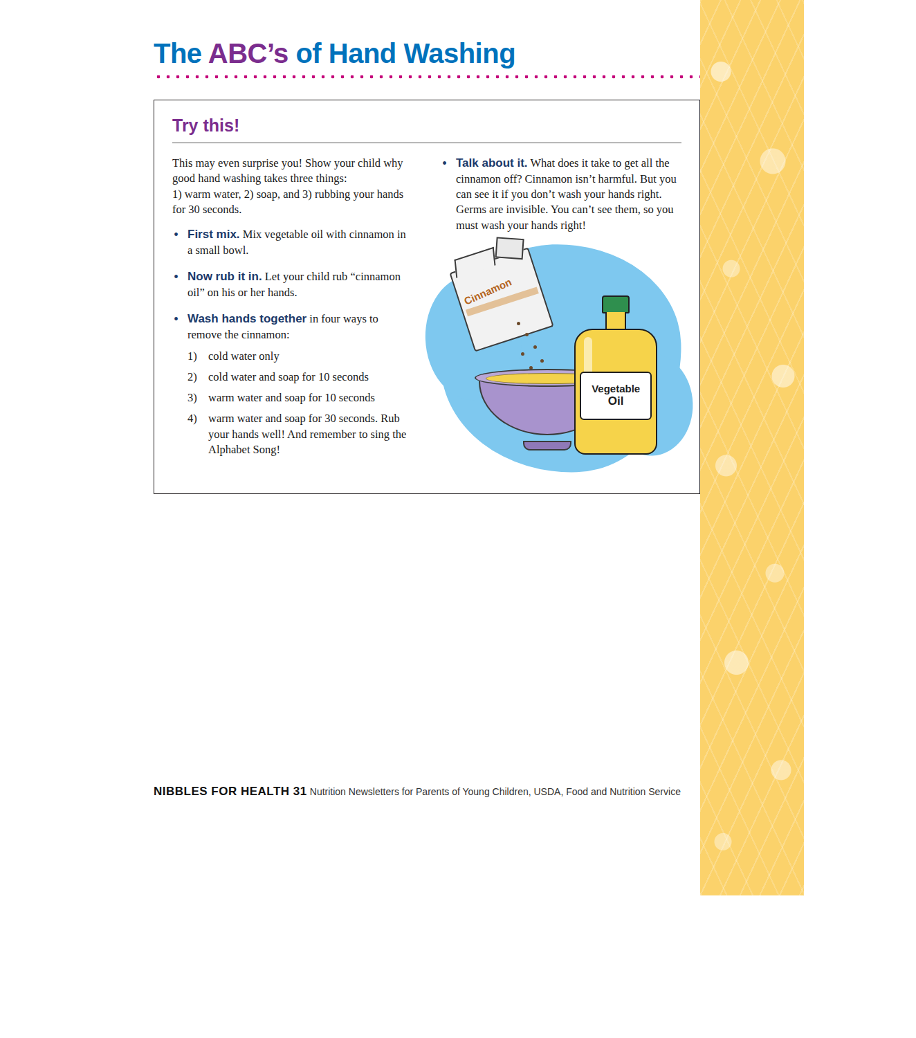The ABC’s of Hand Washing
Try this!
This may even surprise you! Show your child why good hand washing takes three things:
1) warm water, 2) soap, and 3) rubbing your hands for 30 seconds.
First mix. Mix vegetable oil with cinnamon in a small bowl.
Now rub it in. Let your child rub “cinnamon oil” on his or her hands.
Wash hands together in four ways to remove the cinnamon:
cold water only
cold water and soap for 10 seconds
warm water and soap for 10 seconds
warm water and soap for 30 seconds. Rub your hands well! And remember to sing the Alphabet Song!
Talk about it. What does it take to get all the cinnamon off? Cinnamon isn’t harmful. But you can see it if you don’t wash your hands right. Germs are invisible. You can’t see them, so you must wash your hands right!
Cinnamon
Vegetable Oil
NIBBLES FOR HEALTH 31 Nutrition Newsletters for Parents of Young Children, USDA, Food and Nutrition Service